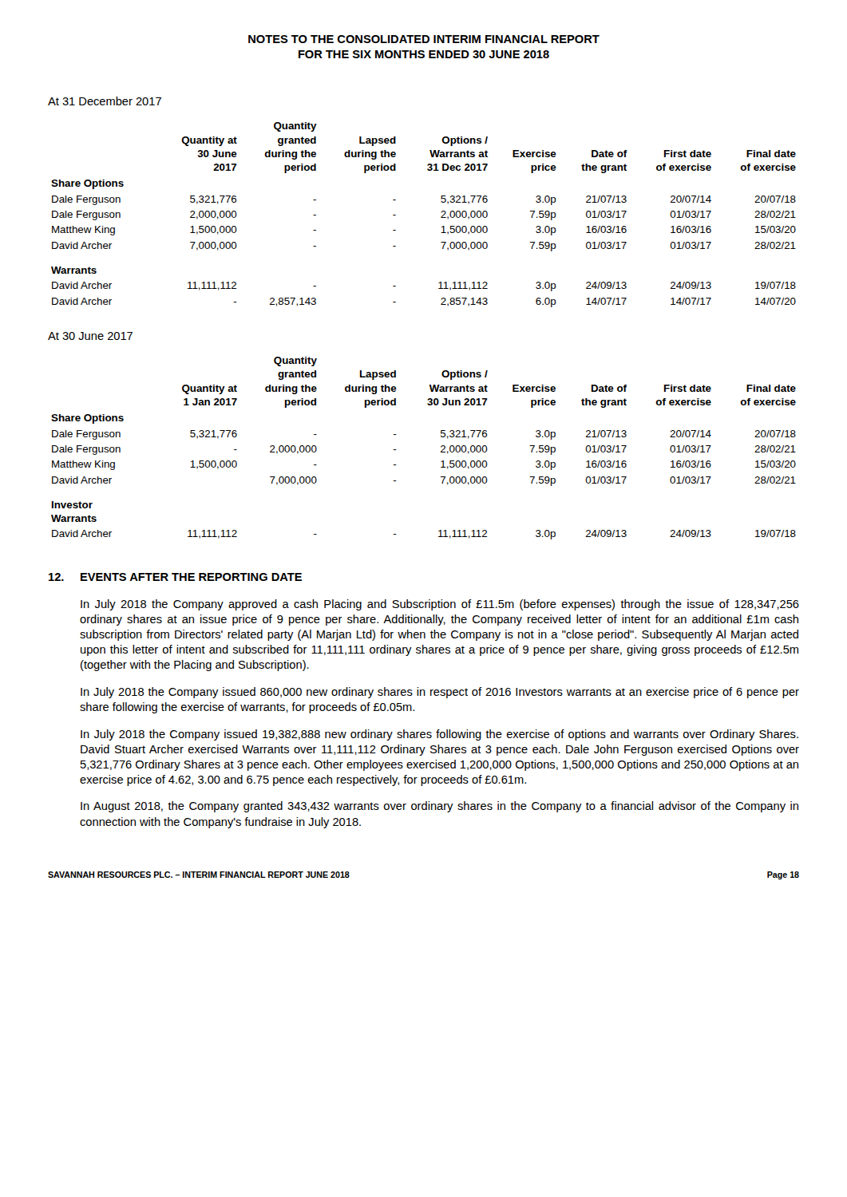NOTES TO THE CONSOLIDATED INTERIM FINANCIAL REPORT
FOR THE SIX MONTHS ENDED 30 JUNE 2018
At 31 December 2017
| | Quantity at 30 June 2017 | Quantity granted during the period | Lapsed during the period | Options / Warrants at 31 Dec 2017 | Exercise price | Date of the grant | First date of exercise | Final date of exercise |
| --- | --- | --- | --- | --- | --- | --- | --- | --- |
| Share Options | |
| Dale Ferguson | 5,321,776 | - | - | 5,321,776 | 3.0p | 21/07/13 | 20/07/14 | 20/07/18 |
| Dale Ferguson | 2,000,000 | - | - | 2,000,000 | 7.59p | 01/03/17 | 01/03/17 | 28/02/21 |
| Matthew King | 1,500,000 | - | - | 1,500,000 | 3.0p | 16/03/16 | 16/03/16 | 15/03/20 |
| David Archer | 7,000,000 | - | - | 7,000,000 | 7.59p | 01/03/17 | 01/03/17 | 28/02/21 |
| Warrants | |
| David Archer | 11,111,112 | - | - | 11,111,112 | 3.0p | 24/09/13 | 24/09/13 | 19/07/18 |
| David Archer | - | 2,857,143 | - | 2,857,143 | 6.0p | 14/07/17 | 14/07/17 | 14/07/20 |
At 30 June 2017
| | Quantity at 1 Jan 2017 | Quantity granted during the period | Lapsed during the period | Options / Warrants at 30 Jun 2017 | Exercise price | Date of the grant | First date of exercise | Final date of exercise |
| --- | --- | --- | --- | --- | --- | --- | --- | --- |
| Share Options | |
| Dale Ferguson | 5,321,776 | - | - | 5,321,776 | 3.0p | 21/07/13 | 20/07/14 | 20/07/18 |
| Dale Ferguson | - | 2,000,000 | - | 2,000,000 | 7.59p | 01/03/17 | 01/03/17 | 28/02/21 |
| Matthew King | 1,500,000 | - | - | 1,500,000 | 3.0p | 16/03/16 | 16/03/16 | 15/03/20 |
| David Archer | | 7,000,000 | - | 7,000,000 | 7.59p | 01/03/17 | 01/03/17 | 28/02/21 |
| Investor Warrants | |
| David Archer | 11,111,112 | - | - | 11,111,112 | 3.0p | 24/09/13 | 24/09/13 | 19/07/18 |
12. EVENTS AFTER THE REPORTING DATE
In July 2018 the Company approved a cash Placing and Subscription of £11.5m (before expenses) through the issue of 128,347,256 ordinary shares at an issue price of 9 pence per share. Additionally, the Company received letter of intent for an additional £1m cash subscription from Directors' related party (Al Marjan Ltd) for when the Company is not in a "close period". Subsequently Al Marjan acted upon this letter of intent and subscribed for 11,111,111 ordinary shares at a price of 9 pence per share, giving gross proceeds of £12.5m (together with the Placing and Subscription).
In July 2018 the Company issued 860,000 new ordinary shares in respect of 2016 Investors warrants at an exercise price of 6 pence per share following the exercise of warrants, for proceeds of £0.05m.
In July 2018 the Company issued 19,382,888 new ordinary shares following the exercise of options and warrants over Ordinary Shares. David Stuart Archer exercised Warrants over 11,111,112 Ordinary Shares at 3 pence each. Dale John Ferguson exercised Options over 5,321,776 Ordinary Shares at 3 pence each. Other employees exercised 1,200,000 Options, 1,500,000 Options and 250,000 Options at an exercise price of 4.62, 3.00 and 6.75 pence each respectively, for proceeds of £0.61m.
In August 2018, the Company granted 343,432 warrants over ordinary shares in the Company to a financial advisor of the Company in connection with the Company's fundraise in July 2018.
SAVANNAH RESOURCES PLC. – INTERIM FINANCIAL REPORT JUNE 2018 Page 18